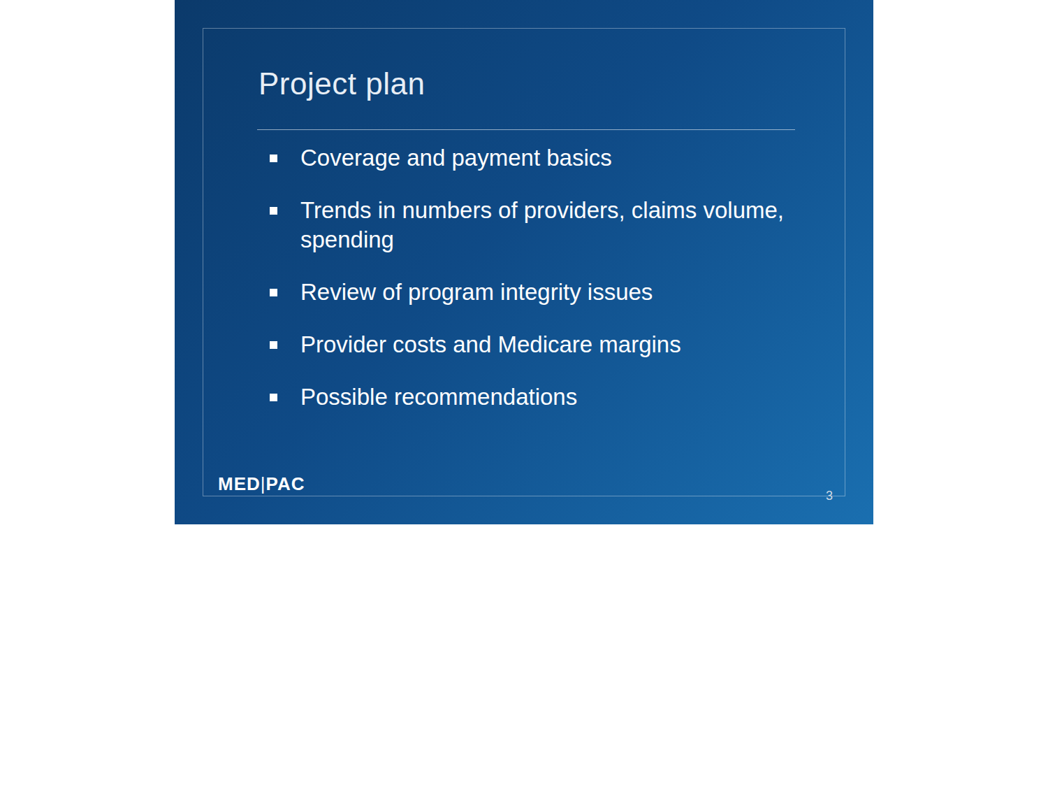Project plan
Coverage and payment basics
Trends in numbers of providers, claims volume, spending
Review of program integrity issues
Provider costs and Medicare margins
Possible recommendations
MED|PAC
3